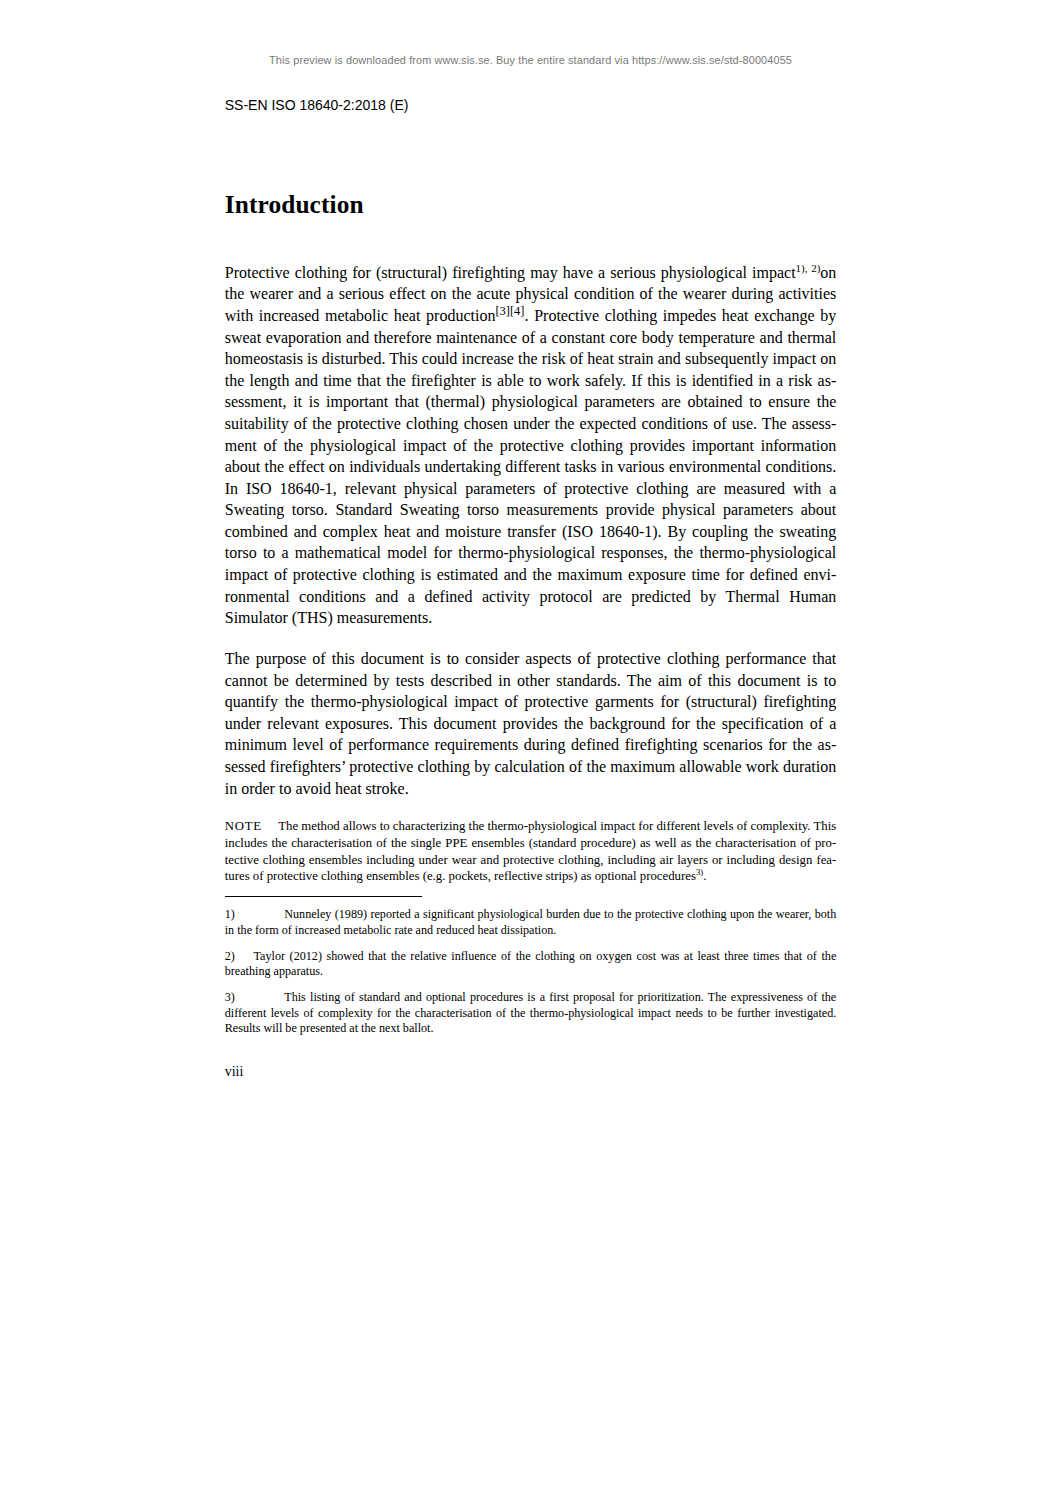This preview is downloaded from www.sis.se. Buy the entire standard via https://www.sis.se/std-80004055
SS-EN ISO 18640-2:2018 (E)
Introduction
Protective clothing for (structural) firefighting may have a serious physiological impact1), 2)on the wearer and a serious effect on the acute physical condition of the wearer during activities with increased metabolic heat production[3][4]. Protective clothing impedes heat exchange by sweat evaporation and therefore maintenance of a constant core body temperature and thermal homeostasis is disturbed. This could increase the risk of heat strain and subsequently impact on the length and time that the firefighter is able to work safely. If this is identified in a risk assessment, it is important that (thermal) physiological parameters are obtained to ensure the suitability of the protective clothing chosen under the expected conditions of use. The assessment of the physiological impact of the protective clothing provides important information about the effect on individuals undertaking different tasks in various environmental conditions. In ISO 18640-1, relevant physical parameters of protective clothing are measured with a Sweating torso. Standard Sweating torso measurements provide physical parameters about combined and complex heat and moisture transfer (ISO 18640-1). By coupling the sweating torso to a mathematical model for thermo-physiological responses, the thermo-physiological impact of protective clothing is estimated and the maximum exposure time for defined environmental conditions and a defined activity protocol are predicted by Thermal Human Simulator (THS) measurements.
The purpose of this document is to consider aspects of protective clothing performance that cannot be determined by tests described in other standards. The aim of this document is to quantify the thermo-physiological impact of protective garments for (structural) firefighting under relevant exposures. This document provides the background for the specification of a minimum level of performance requirements during defined firefighting scenarios for the assessed firefighters’ protective clothing by calculation of the maximum allowable work duration in order to avoid heat stroke.
NOTE The method allows to characterizing the thermo-physiological impact for different levels of complexity. This includes the characterisation of the single PPE ensembles (standard procedure) as well as the characterisation of protective clothing ensembles including under wear and protective clothing, including air layers or including design features of protective clothing ensembles (e.g. pockets, reflective strips) as optional procedures3).
1) Nunneley (1989) reported a significant physiological burden due to the protective clothing upon the wearer, both in the form of increased metabolic rate and reduced heat dissipation.
2) Taylor (2012) showed that the relative influence of the clothing on oxygen cost was at least three times that of the breathing apparatus.
3) This listing of standard and optional procedures is a first proposal for prioritization. The expressiveness of the different levels of complexity for the characterisation of the thermo-physiological impact needs to be further investigated. Results will be presented at the next ballot.
viii